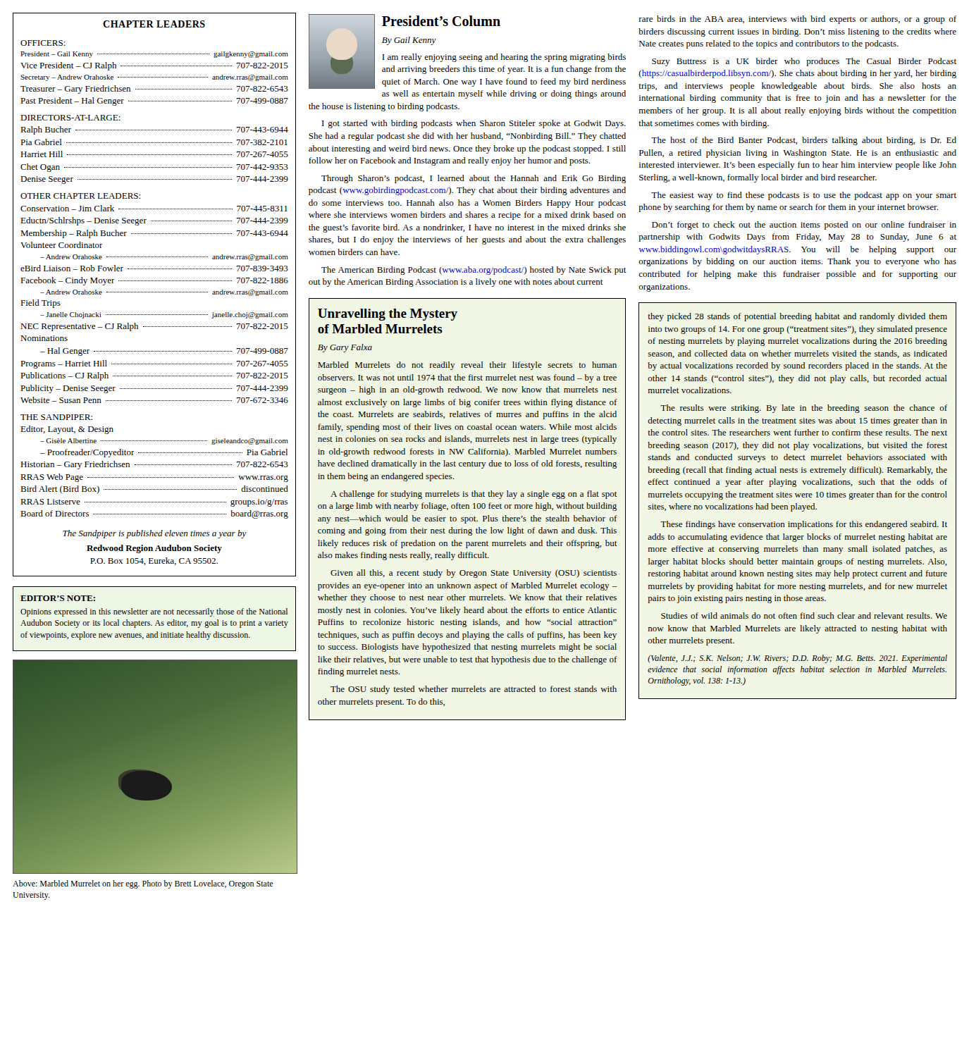CHAPTER LEADERS
OFFICERS:
President – Gail Kenny gailgkenny@gmail.com
Vice President – CJ Ralph 707-822-2015
Secretary – Andrew Orahoske andrew.rras@gmail.com
Treasurer – Gary Friedrichsen 707-822-6543
Past President – Hal Genger 707-499-0887
DIRECTORS-AT-LARGE:
Ralph Bucher 707-443-6944
Pia Gabriel 707-382-2101
Harriet Hill 707-267-4055
Chet Ogan 707-442-9353
Denise Seeger 707-444-2399
OTHER CHAPTER LEADERS:
Conservation – Jim Clark 707-445-8311
Eductn/Schlrshps – Denise Seeger 707-444-2399
Membership – Ralph Bucher 707-443-6944
Volunteer Coordinator
– Andrew Orahoske andrew.rras@gmail.com
eBird Liaison – Rob Fowler 707-839-3493
Facebook – Cindy Moyer 707-822-1886
– Andrew Orahoske andrew.rras@gmail.com
Field Trips
– Janelle Chojnacki janelle.choj@gmail.com
NEC Representative – CJ Ralph 707-822-2015
Nominations
– Hal Genger 707-499-0887
Programs – Harriet Hill 707-267-4055
Publications – CJ Ralph 707-822-2015
Publicity – Denise Seeger 707-444-2399
Website – Susan Penn 707-672-3346
THE SANDPIPER:
Editor, Layout, & Design
– Gisèle Albertine giseleandco@gmail.com
– Proofreader/Copyeditor Pia Gabriel
Historian – Gary Friedrichsen 707-822-6543
RRAS Web Page www.rras.org
Bird Alert (Bird Box) discontinued
RRAS Listserve groups.io/g/rras
Board of Directors board@rras.org
The Sandpiper is published eleven times a year by
Redwood Region Audubon Society
P.O. Box 1054, Eureka, CA 95502.
EDITOR’S NOTE:
Opinions expressed in this newsletter are not necessarily those of the National Audubon Society or its local chapters. As editor, my goal is to print a variety of viewpoints, explore new avenues, and initiate healthy discussion.
Above: Marbled Murrelet on her egg. Photo by Brett Lovelace, Oregon State University.
President’s Column
By Gail Kenny
I am really enjoying seeing and hearing the spring migrating birds and arriving breeders this time of year. It is a fun change from the quiet of March. One way I have found to feed my bird nerdiness as well as entertain myself while driving or doing things around the house is listening to birding podcasts.
I got started with birding podcasts when Sharon Stiteler spoke at Godwit Days. She had a regular podcast she did with her husband, “Nonbirding Bill.” They chatted about interesting and weird bird news. Once they broke up the podcast stopped. I still follow her on Facebook and Instagram and really enjoy her humor and posts.
Through Sharon’s podcast, I learned about the Hannah and Erik Go Birding podcast (www.gobirdingpodcast.com/). They chat about their birding adventures and do some interviews too. Hannah also has a Women Birders Happy Hour podcast where she interviews women birders and shares a recipe for a mixed drink based on the guest’s favorite bird. As a nondrinker, I have no interest in the mixed drinks she shares, but I do enjoy the interviews of her guests and about the extra challenges women birders can have.
The American Birding Podcast (www.aba.org/podcast/) hosted by Nate Swick put out by the American Birding Association is a lively one with notes about current
Unravelling the Mystery
of Marbled Murrelets
By Gary Falxa
Marbled Murrelets do not readily reveal their lifestyle secrets to human observers. It was not until 1974 that the first murrelet nest was found – by a tree surgeon – high in an old-growth redwood. We now know that murrelets nest almost exclusively on large limbs of big conifer trees within flying distance of the coast. Murrelets are seabirds, relatives of murres and puffins in the alcid family, spending most of their lives on coastal ocean waters. While most alcids nest in colonies on sea rocks and islands, murrelets nest in large trees (typically in old-growth redwood forests in NW California). Marbled Murrelet numbers have declined dramatically in the last century due to loss of old forests, resulting in them being an endangered species.
A challenge for studying murrelets is that they lay a single egg on a flat spot on a large limb with nearby foliage, often 100 feet or more high, without building any nest—which would be easier to spot. Plus there’s the stealth behavior of coming and going from their nest during the low light of dawn and dusk. This likely reduces risk of predation on the parent murrelets and their offspring, but also makes finding nests really, really difficult.
Given all this, a recent study by Oregon State University (OSU) scientists provides an eye-opener into an unknown aspect of Marbled Murrelet ecology – whether they choose to nest near other murrelets. We know that their relatives mostly nest in colonies. You’ve likely heard about the efforts to entice Atlantic Puffins to recolonize historic nesting islands, and how “social attraction” techniques, such as puffin decoys and playing the calls of puffins, has been key to success. Biologists have hypothesized that nesting murrelets might be social like their relatives, but were unable to test that hypothesis due to the challenge of finding murrelet nests.
The OSU study tested whether murrelets are attracted to forest stands with other murrelets present. To do this,
rare birds in the ABA area, interviews with bird experts or authors, or a group of birders discussing current issues in birding. Don’t miss listening to the credits where Nate creates puns related to the topics and contributors to the podcasts.
Suzy Buttress is a UK birder who produces The Casual Birder Podcast (https://casualbirderpod.libsyn.com/). She chats about birding in her yard, her birding trips, and interviews people knowledgeable about birds. She also hosts an international birding community that is free to join and has a newsletter for the members of her group. It is all about really enjoying birds without the competition that sometimes comes with birding.
The host of the Bird Banter Podcast, birders talking about birding, is Dr. Ed Pullen, a retired physician living in Washington State. He is an enthusiastic and interested interviewer. It’s been especially fun to hear him interview people like John Sterling, a well-known, formally local birder and bird researcher.
The easiest way to find these podcasts is to use the podcast app on your smart phone by searching for them by name or search for them in your internet browser.
Don’t forget to check out the auction items posted on our online fundraiser in partnership with Godwits Days from Friday, May 28 to Sunday, June 6 at www.biddingowl.com\godwitdaysRRAS. You will be helping support our organizations by bidding on our auction items. Thank you to everyone who has contributed for helping make this fundraiser possible and for supporting our organizations.
they picked 28 stands of potential breeding habitat and randomly divided them into two groups of 14. For one group (“treatment sites”), they simulated presence of nesting murrelets by playing murrelet vocalizations during the 2016 breeding season, and collected data on whether murrelets visited the stands, as indicated by actual vocalizations recorded by sound recorders placed in the stands. At the other 14 stands (“control sites”), they did not play calls, but recorded actual murrelet vocalizations.
The results were striking. By late in the breeding season the chance of detecting murrelet calls in the treatment sites was about 15 times greater than in the control sites. The researchers went further to confirm these results. The next breeding season (2017), they did not play vocalizations, but visited the forest stands and conducted surveys to detect murrelet behaviors associated with breeding (recall that finding actual nests is extremely difficult). Remarkably, the effect continued a year after playing vocalizations, such that the odds of murrelets occupying the treatment sites were 10 times greater than for the control sites, where no vocalizations had been played.
These findings have conservation implications for this endangered seabird. It adds to accumulating evidence that larger blocks of murrelet nesting habitat are more effective at conserving murrelets than many small isolated patches, as larger habitat blocks should better maintain groups of nesting murrelets. Also, restoring habitat around known nesting sites may help protect current and future murrelets by providing habitat for more nesting murrelets, and for new murrelet pairs to join existing pairs nesting in those areas.
Studies of wild animals do not often find such clear and relevant results. We now know that Marbled Murrelets are likely attracted to nesting habitat with other murrelets present.
(Valente, J.J.; S.K. Nelson; J.W. Rivers; D.D. Roby; M.G. Betts. 2021. Experimental evidence that social information affects habitat selection in Marbled Murrelets. Ornithology, vol. 138: 1-13.)